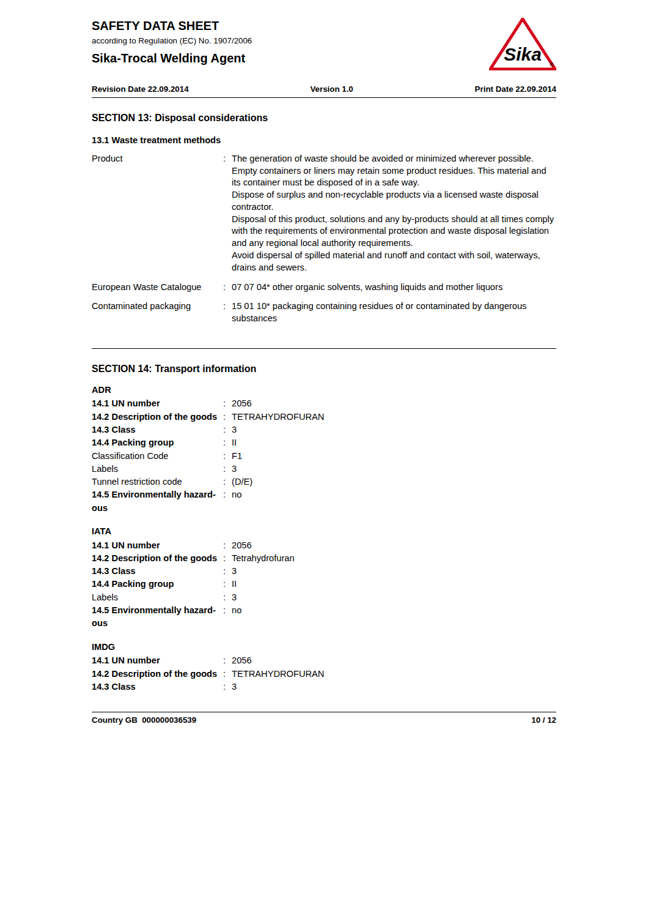SAFETY DATA SHEET
according to Regulation (EC) No. 1907/2006
Sika-Trocal Welding Agent
Sika ®
Revision Date 22.09.2014 Version 1.0 Print Date 22.09.2014
SECTION 13: Disposal considerations
13.1 Waste treatment methods
| Product | : | The generation of waste should be avoided or minimized wherever possible. Empty containers or liners may retain some product residues. This material and its container must be disposed of in a safe way. Dispose of surplus and non-recyclable products via a licensed waste disposal contractor. Disposal of this product, solutions and any by-products should at all times comply with the requirements of environmental protection and waste disposal legislation and any regional local authority requirements. Avoid dispersal of spilled material and runoff and contact with soil, waterways, drains and sewers. |
| European Waste Catalogue | : | 07 07 04* other organic solvents, washing liquids and mother liquors |
| Contaminated packaging | : | 15 01 10* packaging containing residues of or contaminated by dangerous substances |
SECTION 14: Transport information
ADR
| 14.1 UN number | : | 2056 |
| 14.2 Description of the goods | : | TETRAHYDROFURAN |
| 14.3 Class | : | 3 |
| 14.4 Packing group | : | II |
| Classification Code | : | F1 |
| Labels | : | 3 |
| Tunnel restriction code | : | (D/E) |
| 14.5 Environmentally hazard- ous | : | no |
IATA
| 14.1 UN number | : | 2056 |
| 14.2 Description of the goods | : | Tetrahydrofuran |
| 14.3 Class | : | 3 |
| 14.4 Packing group | : | II |
| Labels | : | 3 |
| 14.5 Environmentally hazard- ous | : | no |
IMDG
| 14.1 UN number | : | 2056 |
| 14.2 Description of the goods | : | TETRAHYDROFURAN |
| 14.3 Class | : | 3 |
Country GB 000000036539 10 / 12